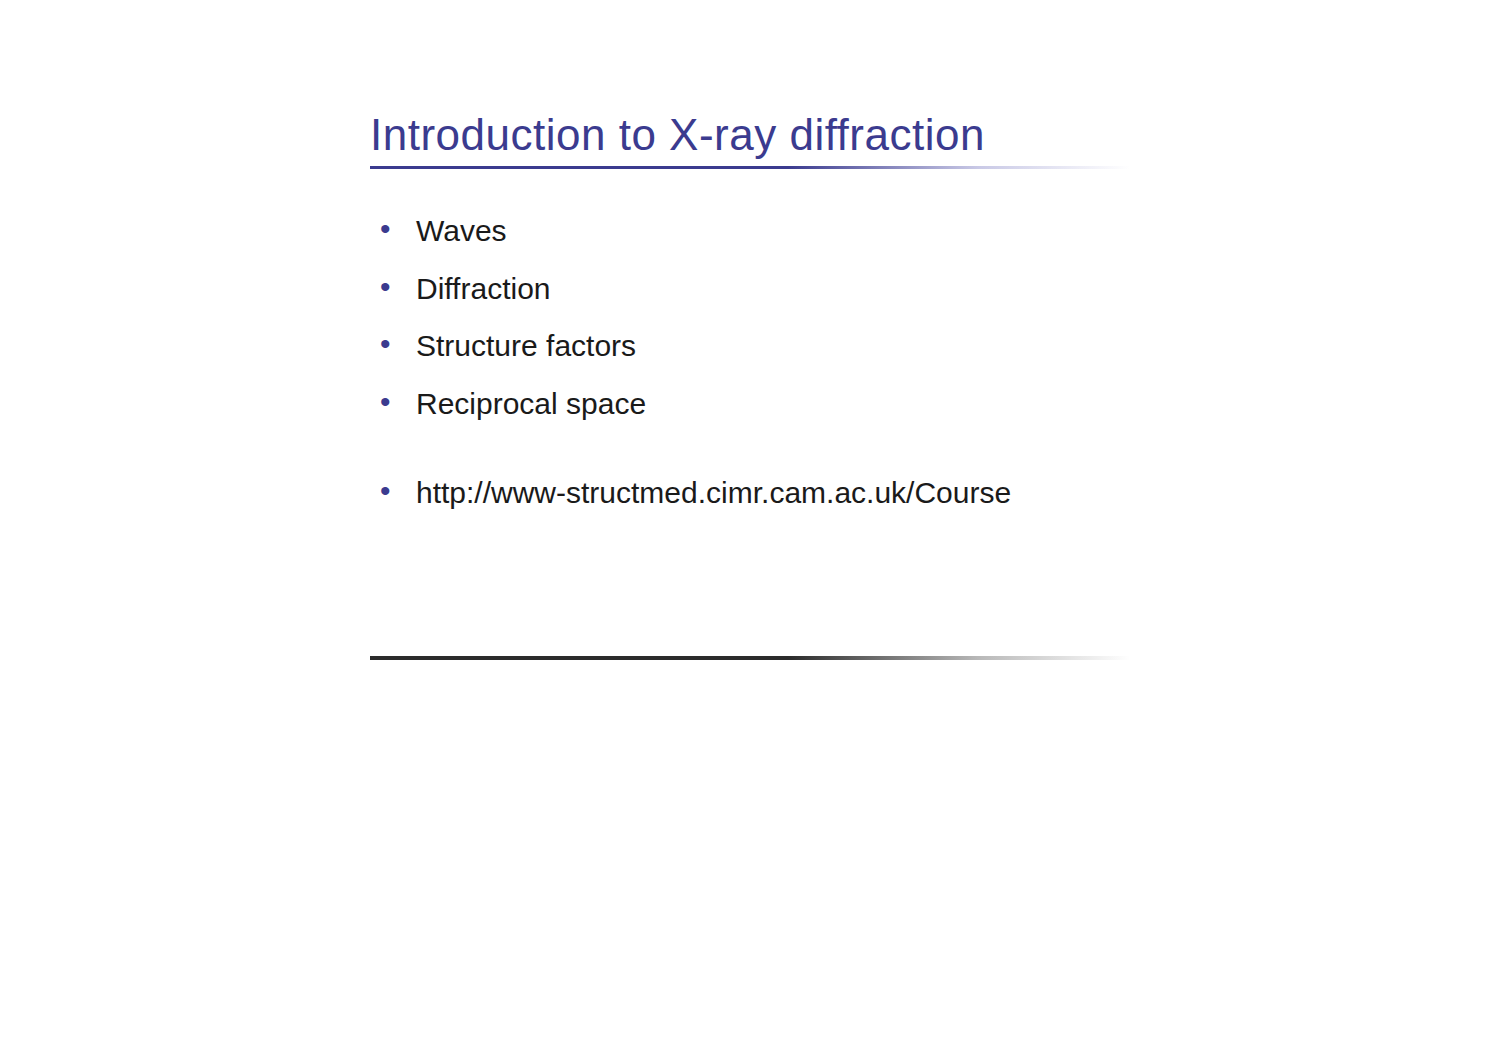Introduction to X-ray diffraction
Waves
Diffraction
Structure factors
Reciprocal space
http://www-structmed.cimr.cam.ac.uk/Course